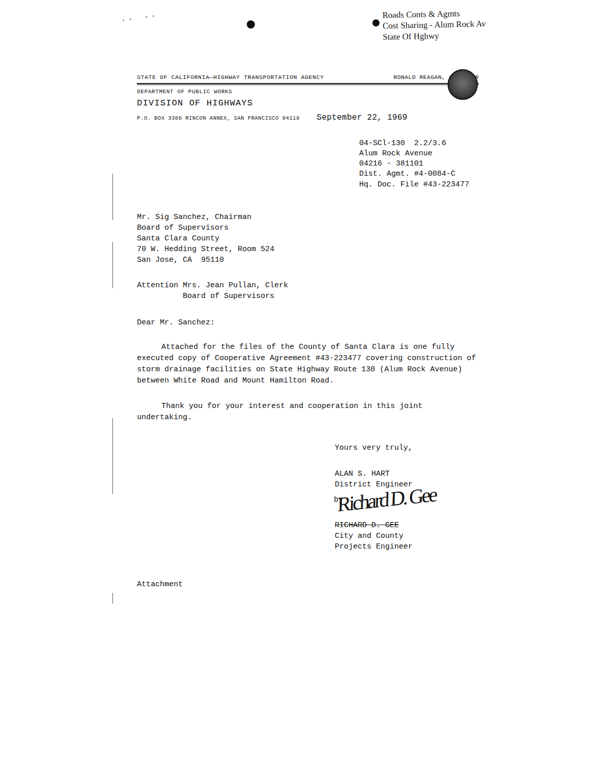·· ··
Roads Conts & Agmts
Cost Sharing - Alum Rock Av
State Of Hghwy
State of California—Highway Transportation Agency RONALD REAGAN, Governor
Department of Public Works
DIVISION OF HIGHWAYS
P.O. Box 3366 Rincon Annex, San Francisco 94119 September 22, 1969
04-SCl-130 2.2/3.6 Alum Rock Avenue 04216 - 381101 Dist. Agmt. #4-0084-C Hq. Doc. File #43-223477
Mr. Sig Sanchez, Chairman Board of Supervisors Santa Clara County 70 W. Hedding Street, Room 524 San Jose, CA 95110
Attention Mrs. Jean Pullan, Clerk Board of Supervisors
Dear Mr. Sanchez:
Attached for the files of the County of Santa Clara is one fully executed copy of Cooperative Agreement #43-223477 covering construction of storm drainage facilities on State Highway Route 130 (Alum Rock Avenue) between White Road and Mount Hamilton Road.
Thank you for your interest and cooperation in this joint undertaking.
Yours very truly,
ALAN S. HART District Engineer
by Richard D. Gee
RICHARD D. GEE City and County Projects Engineer
Attachment